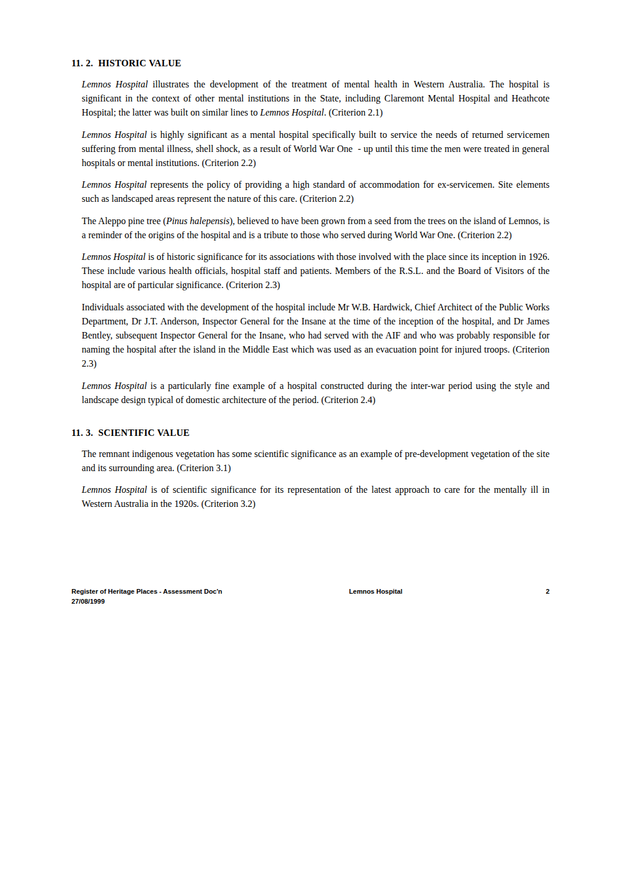11. 2. HISTORIC VALUE
Lemnos Hospital illustrates the development of the treatment of mental health in Western Australia. The hospital is significant in the context of other mental institutions in the State, including Claremont Mental Hospital and Heathcote Hospital; the latter was built on similar lines to Lemnos Hospital. (Criterion 2.1)
Lemnos Hospital is highly significant as a mental hospital specifically built to service the needs of returned servicemen suffering from mental illness, shell shock, as a result of World War One - up until this time the men were treated in general hospitals or mental institutions. (Criterion 2.2)
Lemnos Hospital represents the policy of providing a high standard of accommodation for ex-servicemen. Site elements such as landscaped areas represent the nature of this care. (Criterion 2.2)
The Aleppo pine tree (Pinus halepensis), believed to have been grown from a seed from the trees on the island of Lemnos, is a reminder of the origins of the hospital and is a tribute to those who served during World War One. (Criterion 2.2)
Lemnos Hospital is of historic significance for its associations with those involved with the place since its inception in 1926. These include various health officials, hospital staff and patients. Members of the R.S.L. and the Board of Visitors of the hospital are of particular significance. (Criterion 2.3)
Individuals associated with the development of the hospital include Mr W.B. Hardwick, Chief Architect of the Public Works Department, Dr J.T. Anderson, Inspector General for the Insane at the time of the inception of the hospital, and Dr James Bentley, subsequent Inspector General for the Insane, who had served with the AIF and who was probably responsible for naming the hospital after the island in the Middle East which was used as an evacuation point for injured troops. (Criterion 2.3)
Lemnos Hospital is a particularly fine example of a hospital constructed during the inter-war period using the style and landscape design typical of domestic architecture of the period. (Criterion 2.4)
11. 3. SCIENTIFIC VALUE
The remnant indigenous vegetation has some scientific significance as an example of pre-development vegetation of the site and its surrounding area. (Criterion 3.1)
Lemnos Hospital is of scientific significance for its representation of the latest approach to care for the mentally ill in Western Australia in the 1920s. (Criterion 3.2)
Register of Heritage Places - Assessment Doc'n
27/08/1999
Lemnos Hospital
2